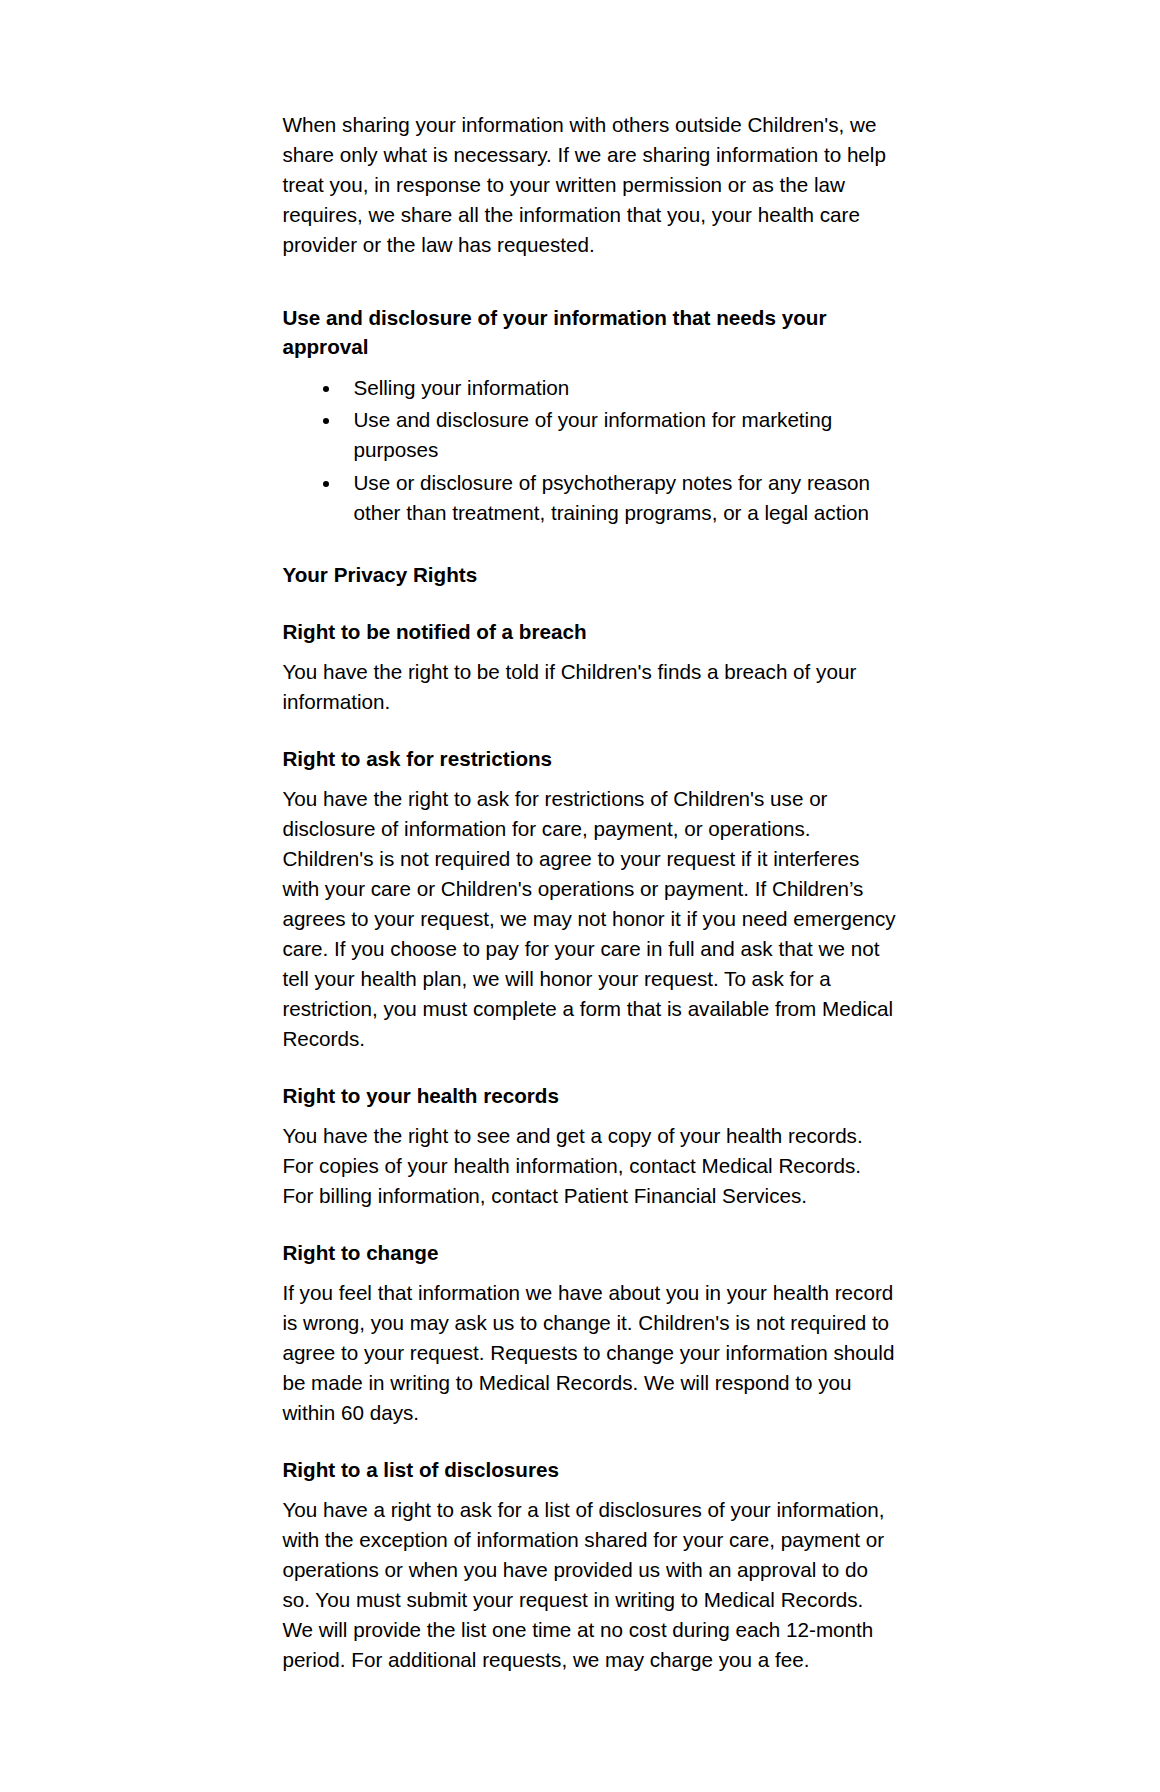When sharing your information with others outside Children's, we share only what is necessary. If we are sharing information to help treat you, in response to your written permission or as the law requires, we share all the information that you, your health care provider or the law has requested.
Use and disclosure of your information that needs your approval
Selling your information
Use and disclosure of your information for marketing purposes
Use or disclosure of psychotherapy notes for any reason other than treatment, training programs, or a legal action
Your Privacy Rights
Right to be notified of a breach
You have the right to be told if Children's finds a breach of your information.
Right to ask for restrictions
You have the right to ask for restrictions of Children's use or disclosure of information for care, payment, or operations. Children's is not required to agree to your request if it interferes with your care or Children's operations or payment. If Children’s agrees to your request, we may not honor it if you need emergency care. If you choose to pay for your care in full and ask that we not tell your health plan, we will honor your request. To ask for a restriction, you must complete a form that is available from Medical Records.
Right to your health records
You have the right to see and get a copy of your health records. For copies of your health information, contact Medical Records. For billing information, contact Patient Financial Services.
Right to change
If you feel that information we have about you in your health record is wrong, you may ask us to change it. Children's is not required to agree to your request. Requests to change your information should be made in writing to Medical Records. We will respond to you within 60 days.
Right to a list of disclosures
You have a right to ask for a list of disclosures of your information, with the exception of information shared for your care, payment or operations or when you have provided us with an approval to do so. You must submit your request in writing to Medical Records. We will provide the list one time at no cost during each 12-month period. For additional requests, we may charge you a fee.